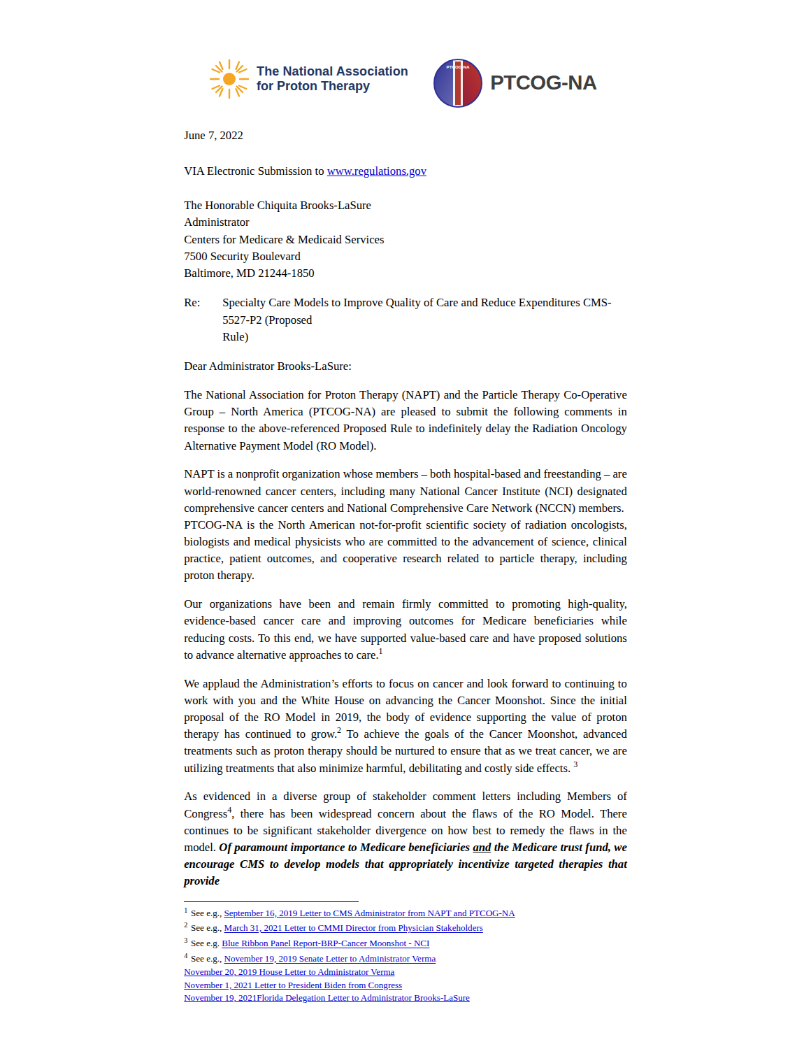The National Association
for Proton Therapy
PTCOG-NA
PTCOG-NA
June 7, 2022
VIA Electronic Submission to www.regulations.gov
The Honorable Chiquita Brooks-LaSure
Administrator
Centers for Medicare & Medicaid Services
7500 Security Boulevard
Baltimore, MD 21244-1850
Re:
Specialty Care Models to Improve Quality of Care and Reduce Expenditures CMS-5527-P2 (Proposed Rule)
Dear Administrator Brooks-LaSure:
The National Association for Proton Therapy (NAPT) and the Particle Therapy Co-Operative Group – North America (PTCOG-NA) are pleased to submit the following comments in response to the above-referenced Proposed Rule to indefinitely delay the Radiation Oncology Alternative Payment Model (RO Model).
NAPT is a nonprofit organization whose members – both hospital-based and freestanding – are world-renowned cancer centers, including many National Cancer Institute (NCI) designated comprehensive cancer centers and National Comprehensive Care Network (NCCN) members. PTCOG-NA is the North American not-for-profit scientific society of radiation oncologists, biologists and medical physicists who are committed to the advancement of science, clinical practice, patient outcomes, and cooperative research related to particle therapy, including proton therapy.
Our organizations have been and remain firmly committed to promoting high-quality, evidence-based cancer care and improving outcomes for Medicare beneficiaries while reducing costs. To this end, we have supported value-based care and have proposed solutions to advance alternative approaches to care.1
We applaud the Administration’s efforts to focus on cancer and look forward to continuing to work with you and the White House on advancing the Cancer Moonshot. Since the initial proposal of the RO Model in 2019, the body of evidence supporting the value of proton therapy has continued to grow.2 To achieve the goals of the Cancer Moonshot, advanced treatments such as proton therapy should be nurtured to ensure that as we treat cancer, we are utilizing treatments that also minimize harmful, debilitating and costly side effects. 3
As evidenced in a diverse group of stakeholder comment letters including Members of Congress4, there has been widespread concern about the flaws of the RO Model. There continues to be significant stakeholder divergence on how best to remedy the flaws in the model. Of paramount importance to Medicare beneficiaries and the Medicare trust fund, we encourage CMS to develop models that appropriately incentivize targeted therapies that provide
1 See e.g., September 16, 2019 Letter to CMS Administrator from NAPT and PTCOG-NA
2 See e.g., March 31, 2021 Letter to CMMI Director from Physician Stakeholders
3 See e.g. Blue Ribbon Panel Report-BRP-Cancer Moonshot - NCI
4 See e.g., November 19, 2019 Senate Letter to Administrator Verma
November 20, 2019 House Letter to Administrator Verma
November 1, 2021 Letter to President Biden from Congress
November 19, 2021Florida Delegation Letter to Administrator Brooks-LaSure